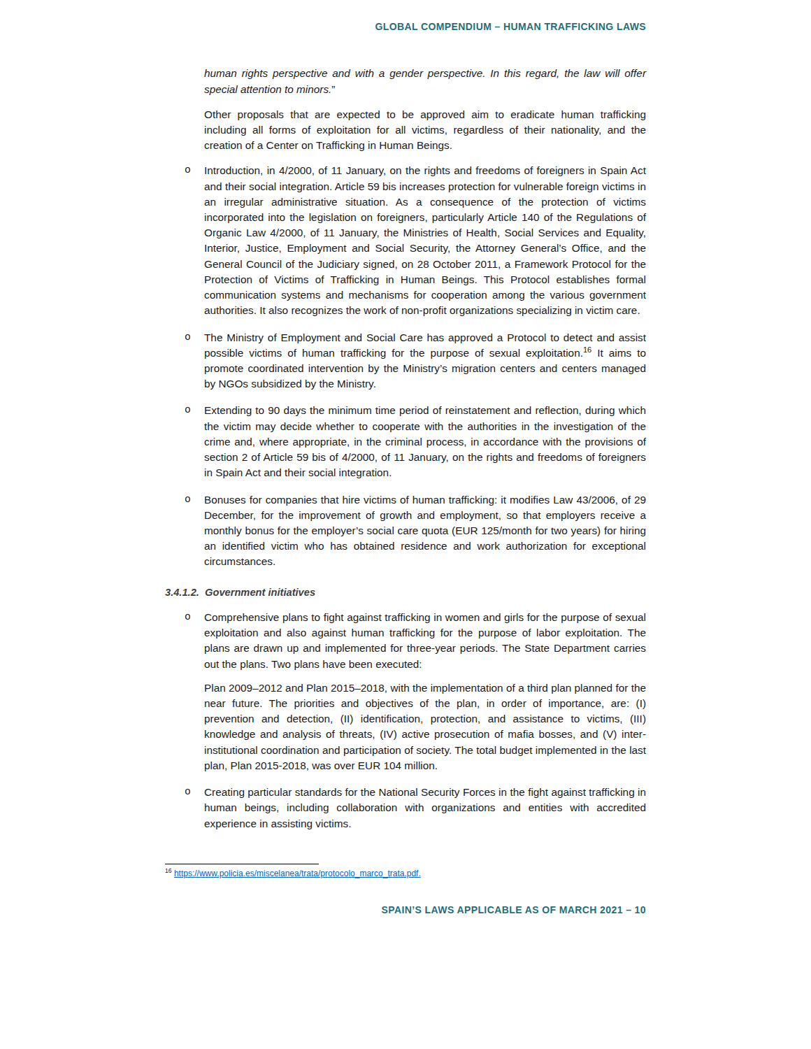GLOBAL COMPENDIUM – HUMAN TRAFFICKING LAWS
human rights perspective and with a gender perspective. In this regard, the law will offer special attention to minors.”
Other proposals that are expected to be approved aim to eradicate human trafficking including all forms of exploitation for all victims, regardless of their nationality, and the creation of a Center on Trafficking in Human Beings.
Introduction, in 4/2000, of 11 January, on the rights and freedoms of foreigners in Spain Act and their social integration. Article 59 bis increases protection for vulnerable foreign victims in an irregular administrative situation. As a consequence of the protection of victims incorporated into the legislation on foreigners, particularly Article 140 of the Regulations of Organic Law 4/2000, of 11 January, the Ministries of Health, Social Services and Equality, Interior, Justice, Employment and Social Security, the Attorney General’s Office, and the General Council of the Judiciary signed, on 28 October 2011, a Framework Protocol for the Protection of Victims of Trafficking in Human Beings. This Protocol establishes formal communication systems and mechanisms for cooperation among the various government authorities. It also recognizes the work of non-profit organizations specializing in victim care.
The Ministry of Employment and Social Care has approved a Protocol to detect and assist possible victims of human trafficking for the purpose of sexual exploitation.16 It aims to promote coordinated intervention by the Ministry’s migration centers and centers managed by NGOs subsidized by the Ministry.
Extending to 90 days the minimum time period of reinstatement and reflection, during which the victim may decide whether to cooperate with the authorities in the investigation of the crime and, where appropriate, in the criminal process, in accordance with the provisions of section 2 of Article 59 bis of 4/2000, of 11 January, on the rights and freedoms of foreigners in Spain Act and their social integration.
Bonuses for companies that hire victims of human trafficking: it modifies Law 43/2006, of 29 December, for the improvement of growth and employment, so that employers receive a monthly bonus for the employer’s social care quota (EUR 125/month for two years) for hiring an identified victim who has obtained residence and work authorization for exceptional circumstances.
3.4.1.2. Government initiatives
Comprehensive plans to fight against trafficking in women and girls for the purpose of sexual exploitation and also against human trafficking for the purpose of labor exploitation. The plans are drawn up and implemented for three-year periods. The State Department carries out the plans. Two plans have been executed:
Plan 2009–2012 and Plan 2015–2018, with the implementation of a third plan planned for the near future. The priorities and objectives of the plan, in order of importance, are: (I) prevention and detection, (II) identification, protection, and assistance to victims, (III) knowledge and analysis of threats, (IV) active prosecution of mafia bosses, and (V) inter-institutional coordination and participation of society. The total budget implemented in the last plan, Plan 2015-2018, was over EUR 104 million.
Creating particular standards for the National Security Forces in the fight against trafficking in human beings, including collaboration with organizations and entities with accredited experience in assisting victims.
16 https://www.policia.es/miscelanea/trata/protocolo_marco_trata.pdf.
SPAIN’S LAWS APPLICABLE AS OF MARCH 2021 – 10